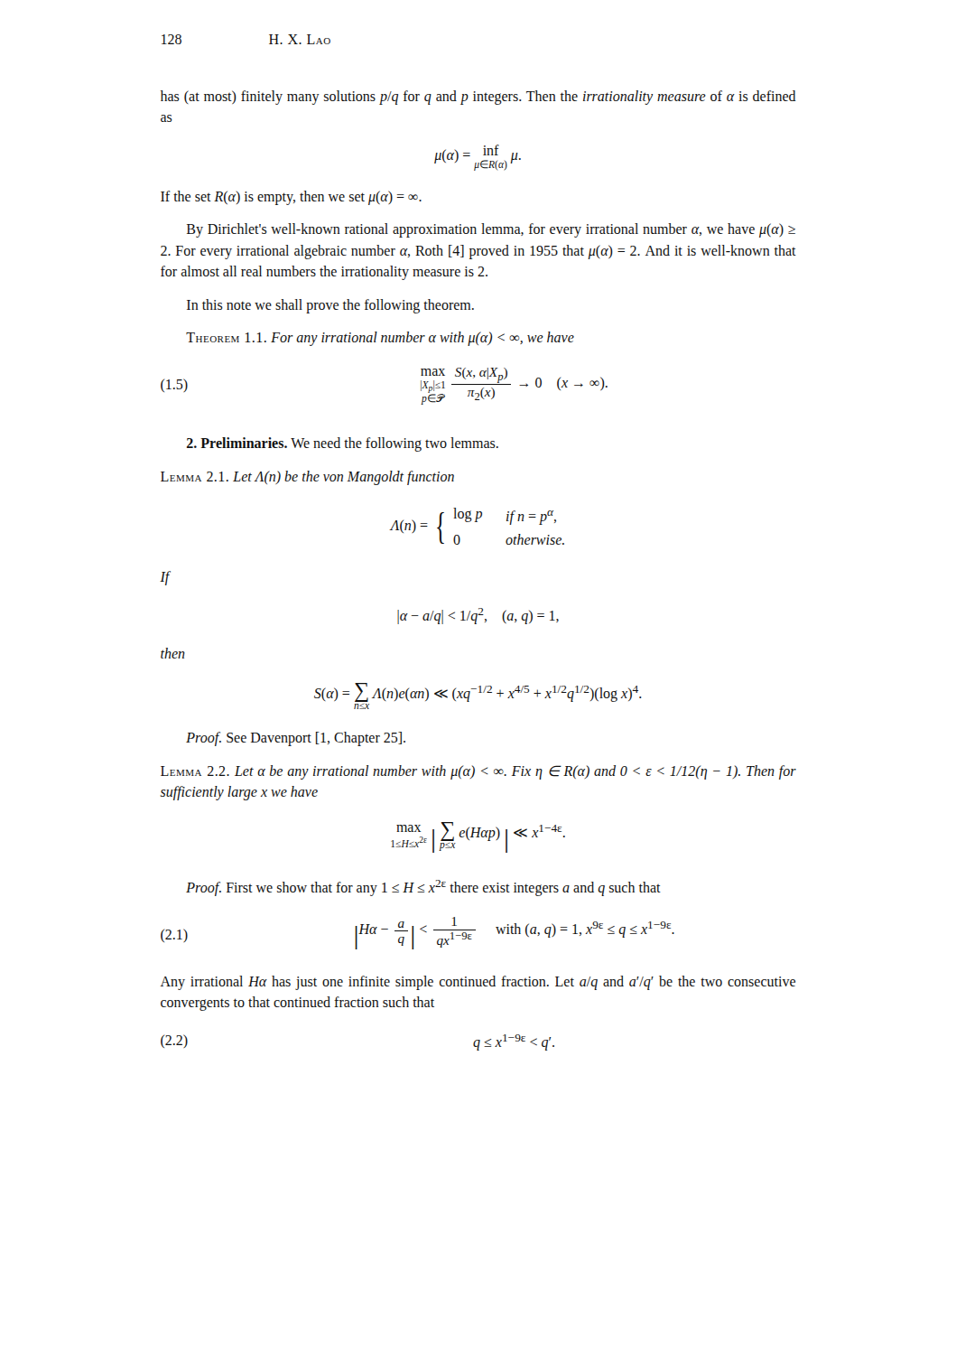128 H. X. Lao
has (at most) finitely many solutions p/q for q and p integers. Then the irrationality measure of α is defined as
μ(α) = inf μ∈R(α) μ.
If the set R(α) is empty, then we set μ(α) = ∞.
By Dirichlet's well-known rational approximation lemma, for every irrational number α, we have μ(α) ≥ 2. For every irrational algebraic number α, Roth [4] proved in 1955 that μ(α) = 2. And it is well-known that for almost all real numbers the irrationality measure is 2.
In this note we shall prove the following theorem.
Theorem 1.1. For any irrational number α with μ(α) < ∞, we have
(1.5) max |Xp|≤1 p∈𝒫 S(x, α|Xp) π2(x) → 0 (x → ∞).
2. Preliminaries. We need the following two lemmas.
Lemma 2.1. Let Λ(n) be the von Mangoldt function
Λ(n) = { log p if n = pα, 0 otherwise.
If
|α − a/q| < 1/q2, (a, q) = 1,
then
S(α) = ∑n≤x Λ(n)e(αn) ≪ (xq−1/2 + x4/5 + x1/2q1/2)(log x)4.
Proof. See Davenport [1, Chapter 25].
Lemma 2.2. Let α be any irrational number with μ(α) < ∞. Fix η ∈ R(α) and 0 < ε < 1/12(η − 1). Then for sufficiently large x we have
max 1≤H≤x2ε | ∑p≤x e(Hαp) | ≪ x1−4ε.
Proof. First we show that for any 1 ≤ H ≤ x2ε there exist integers a and q such that
(2.1) |Hα − aq| < 1 qx1−9ε with (a, q) = 1, x9ε ≤ q ≤ x1−9ε.
Any irrational Hα has just one infinite simple continued fraction. Let a/q and a′/q′ be the two consecutive convergents to that continued fraction such that
(2.2) q ≤ x1−9ε < q′.